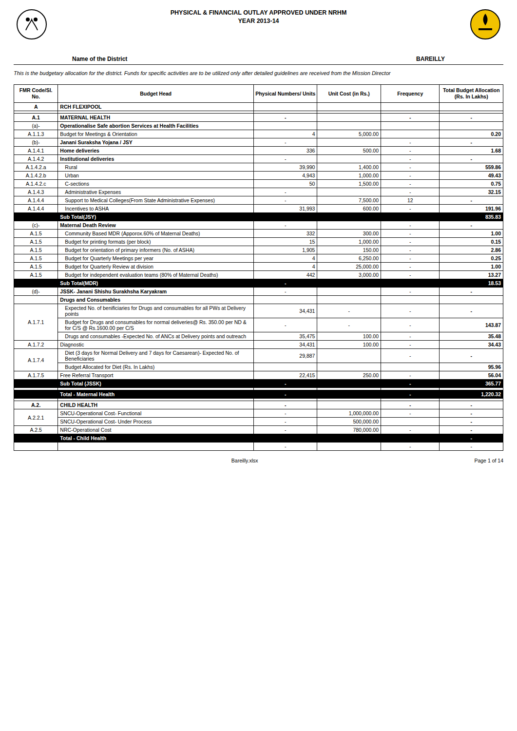PHYSICAL & FINANCIAL OUTLAY APPROVED UNDER NRHM
YEAR 2013-14
Name of the District
BAREILLY
This is the budgetary allocation for the district. Funds for specific activities are to be utilized only after detailed guidelines are received from the Mission Director
| FMR Code/Sl. No. | Budget Head | Physical Numbers/ Units | Unit Cost (in Rs.) | Frequency | Total Budget Allocation (Rs. In Lakhs) |
| --- | --- | --- | --- | --- | --- |
| A | RCH FLEXIPOOL | | | | |
| A.1 | MATERNAL HEALTH | - | | - | - |
| (a)- | Operationalise Safe abortion Services at Health Facilities | | | | |
| A.1.1.3 | Budget for Meetings & Orientation | 4 | 5,000.00 | | 0.20 |
| (b)- | Janani Suraksha Yojana / JSY | - | | - | - |
| A.1.4.1 | Home deliveries | 336 | 500.00 | - | 1.68 |
| A.1.4.2 | Institutional deliveries | - | | - | - |
| A.1.4.2.a | Rural | 39,990 | 1,400.00 | - | 559.86 |
| A.1.4.2.b | Urban | 4,943 | 1,000.00 | - | 49.43 |
| A.1.4.2.c | C-sections | 50 | 1,500.00 | - | 0.75 |
| A.1.4.3 | Administrative Expenses | - | | - | 32.15 |
| A.1.4.4 | Support to Medical Colleges(From State Administrative Expenses) | - | 7,500.00 | 12 | - |
| A.1.4.4 | Incentives to ASHA | 31,993 | 600.00 | - | 191.96 |
| | Sub Total(JSY) | | | | 835.83 |
| (c)- | Maternal Death Review | - | | - | - |
| A.1.5 | Community Based MDR (Apporox.60% of Maternal Deaths) | 332 | 300.00 | - | 1.00 |
| A.1.5 | Budget for printing formats (per block) | 15 | 1,000.00 | - | 0.15 |
| A.1.5 | Budget for orientation of primary informers (No. of ASHA) | 1,905 | 150.00 | - | 2.86 |
| A.1.5 | Budget for Quarterly Meetings per year | 4 | 6,250.00 | - | 0.25 |
| A.1.5 | Budget for Quarterly Review at division | 4 | 25,000.00 | - | 1.00 |
| A.1.5 | Budget for independent evaluation teams (80% of Maternal Deaths) | 442 | 3,000.00 | - | 13.27 |
| | Sub Total(MDR) | - | | | 18.53 |
| (d)- | JSSK- Janani Shishu Surakhsha Karyakram | - | | - | - |
| | Drugs and Consumables | | | | |
| A.1.7.1 | Expected No. of benificiaries for Drugs and consumables for all PWs at Delivery points | 34,431 | - | - | - |
| Budget for Drugs and consumables for normal deliveries@ Rs. 350.00 per ND & for C/S @ Rs.1600.00 per C/S | - | - | - | 143.87 |
| Drugs and consumables -Expected No. of ANCs at Delivery points and outreach | 35,475 | 100.00 | - | 35.48 |
| A.1.7.2 | Diagnostic | 34,431 | 100.00 | - | 34.43 |
| A.1.7.4 | Diet (3 days for Normal Delivery and 7 days for Caesarean)- Expected No. of Beneficiaries | 29,887 | | - | - |
| Budget Allocated for Diet (Rs. In Lakhs) | | | | 95.96 |
| A.1.7.5 | Free Referral Transport | 22,415 | 250.00 | - | 56.04 |
| | Sub Total (JSSK) | - | | - | 365.77 |
| | Total - Maternal Health | - | | - | 1,220.32 |
| A.2. | CHILD HEALTH | - | | - | - |
| A.2.2.1 | SNCU-Operational Cost- Functional | - | 1,000,000.00 | - | - |
| SNCU-Operational Cost- Under Process | - | 500,000.00 | | - |
| A.2.5 | NRC-Operational Cost | - | 780,000.00 | - | - |
| | Total - Child Health | | | | - |
| | | - | | - | - |
Bareilly.xlsx
Page 1 of 14